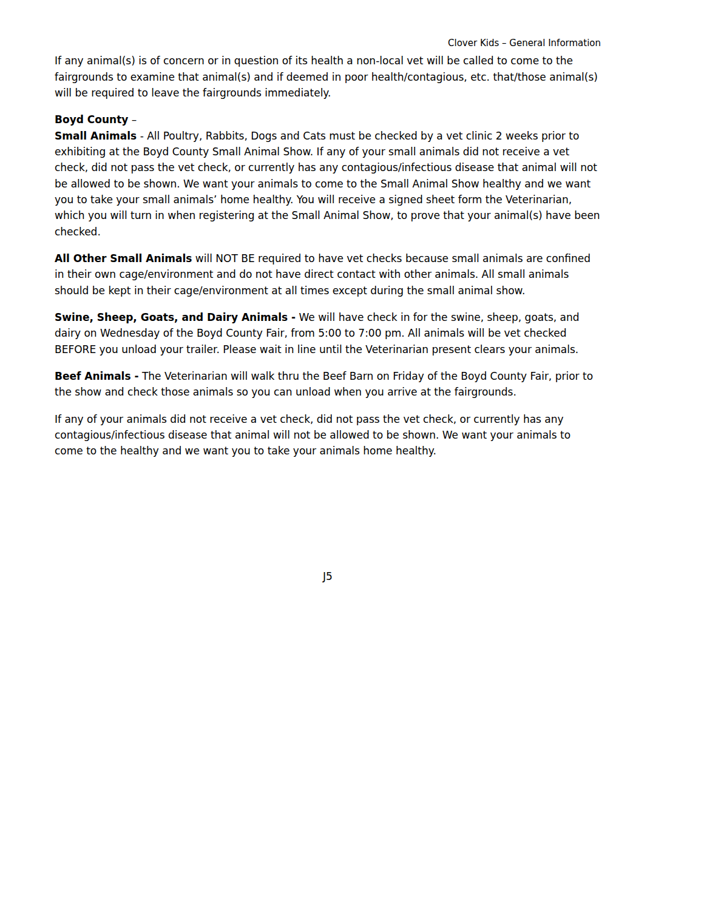Clover Kids – General Information
If any animal(s) is of concern or in question of its health a non-local vet will be called to come to the fairgrounds to examine that animal(s) and if deemed in poor health/contagious, etc. that/those animal(s) will be required to leave the fairgrounds immediately.
Boyd County –
Small Animals - All Poultry, Rabbits, Dogs and Cats must be checked by a vet clinic 2 weeks prior to exhibiting at the Boyd County Small Animal Show. If any of your small animals did not receive a vet check, did not pass the vet check, or currently has any contagious/infectious disease that animal will not be allowed to be shown. We want your animals to come to the Small Animal Show healthy and we want you to take your small animals’ home healthy. You will receive a signed sheet form the Veterinarian, which you will turn in when registering at the Small Animal Show, to prove that your animal(s) have been checked.
All Other Small Animals will NOT BE required to have vet checks because small animals are confined in their own cage/environment and do not have direct contact with other animals. All small animals should be kept in their cage/environment at all times except during the small animal show.
Swine, Sheep, Goats, and Dairy Animals - We will have check in for the swine, sheep, goats, and dairy on Wednesday of the Boyd County Fair, from 5:00 to 7:00 pm. All animals will be vet checked BEFORE you unload your trailer. Please wait in line until the Veterinarian present clears your animals.
Beef Animals - The Veterinarian will walk thru the Beef Barn on Friday of the Boyd County Fair, prior to the show and check those animals so you can unload when you arrive at the fairgrounds.
If any of your animals did not receive a vet check, did not pass the vet check, or currently has any contagious/infectious disease that animal will not be allowed to be shown. We want your animals to come to the healthy and we want you to take your animals home healthy.
J5